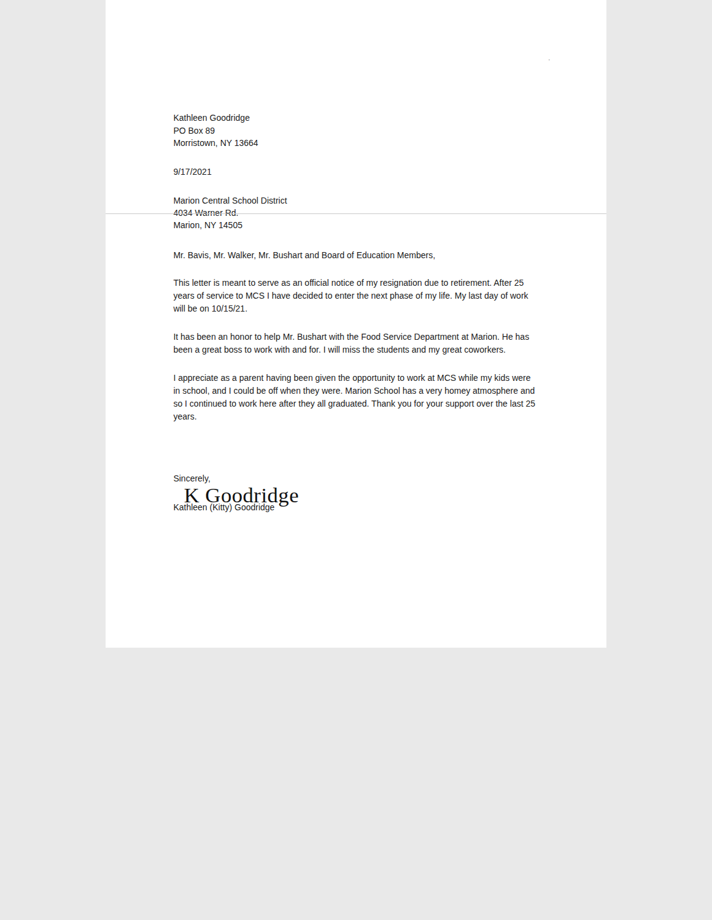·
Kathleen Goodridge
PO Box 89
Morristown, NY 13664
9/17/2021
Marion Central School District
4034 Warner Rd.
Marion, NY 14505
Mr. Bavis, Mr. Walker, Mr. Bushart and Board of Education Members,
This letter is meant to serve as an official notice of my resignation due to retirement. After 25 years of service to MCS I have decided to enter the next phase of my life. My last day of work will be on 10/15/21.
It has been an honor to help Mr. Bushart with the Food Service Department at Marion. He has been a great boss to work with and for. I will miss the students and my great coworkers.
I appreciate as a parent having been given the opportunity to work at MCS while my kids were in school, and I could be off when they were. Marion School has a very homey atmosphere and so I continued to work here after they all graduated. Thank you for your support over the last 25 years.
Sincerely,
K Goodridge
Kathleen (Kitty) Goodridge